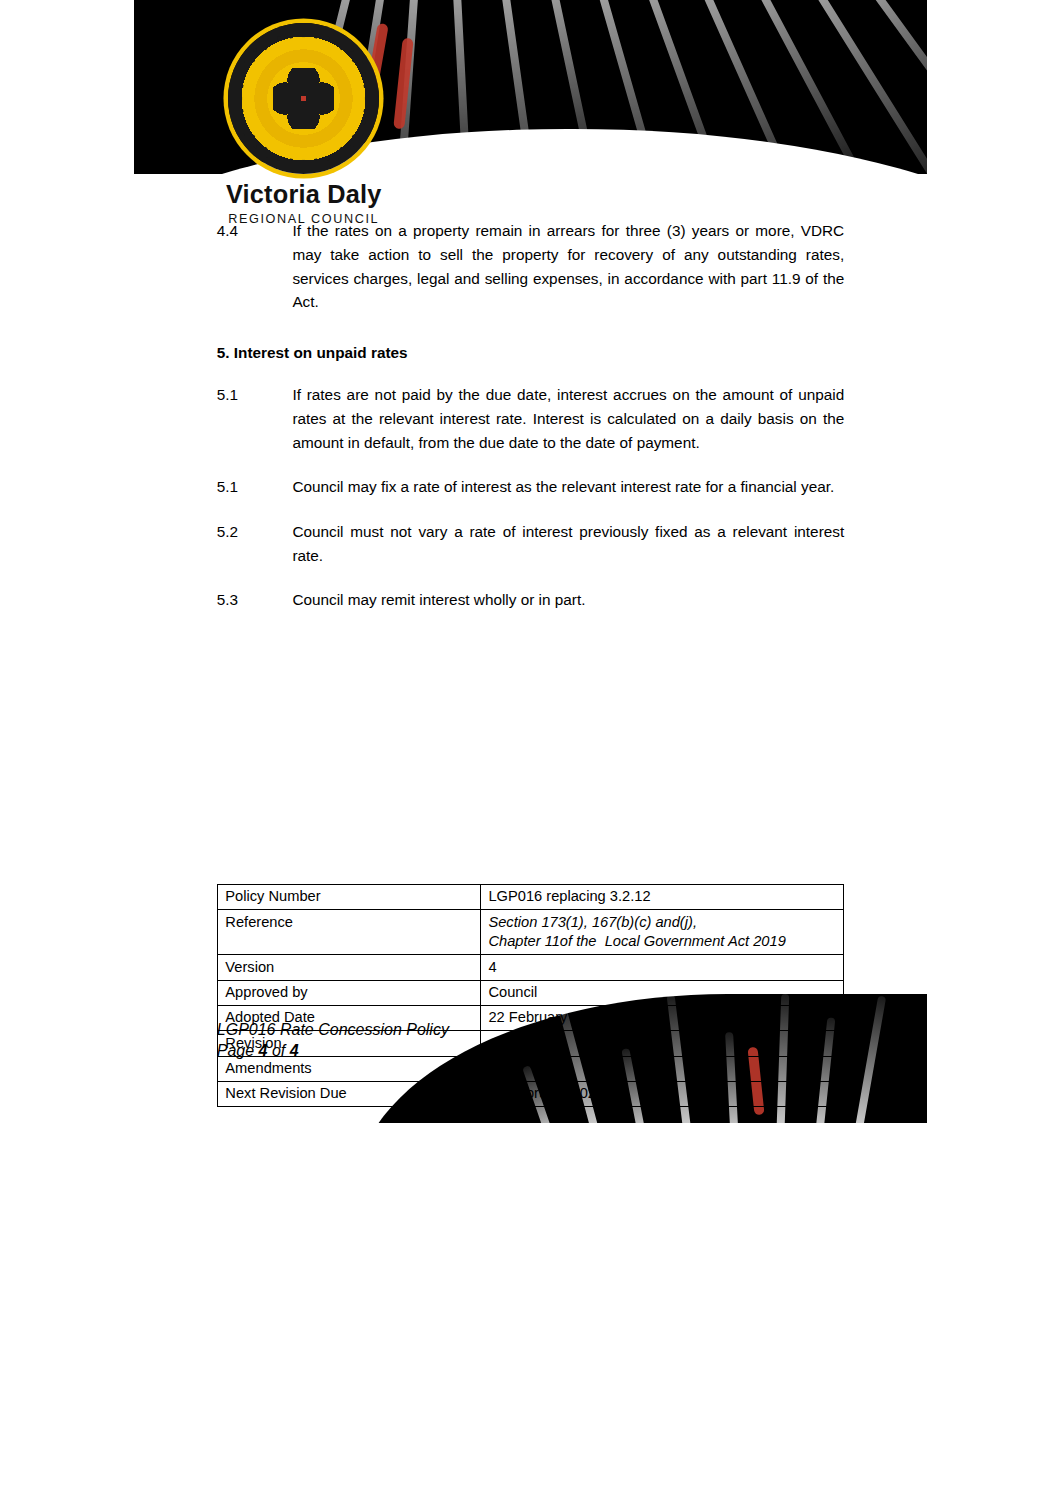Victoria Daly
REGIONAL COUNCIL
4.4
If the rates on a property remain in arrears for three (3) years or more, VDRC may take action to sell the property for recovery of any outstanding rates, services charges, legal and selling expenses, in accordance with part 11.9 of the Act.
5. Interest on unpaid rates
5.1
If rates are not paid by the due date, interest accrues on the amount of unpaid rates at the relevant interest rate. Interest is calculated on a daily basis on the amount in default, from the due date to the date of payment.
5.1
Council may fix a rate of interest as the relevant interest rate for a financial year.
5.2
Council must not vary a rate of interest previously fixed as a relevant interest rate.
5.3
Council may remit interest wholly or in part.
| Policy Number | LGP016 replacing 3.2.12 |
| Reference | Section 173(1), 167(b)(c) and(j), Chapter 11of the Local Government Act 2019 |
| Version | 4 |
| Approved by | Council |
| Adopted Date | 22 February 2022 |
| Revision | 4 years |
| Amendments | |
| Next Revision Due | 22 February 2026 |
LGP016 Rate Concession Policy
Page 4 of 4